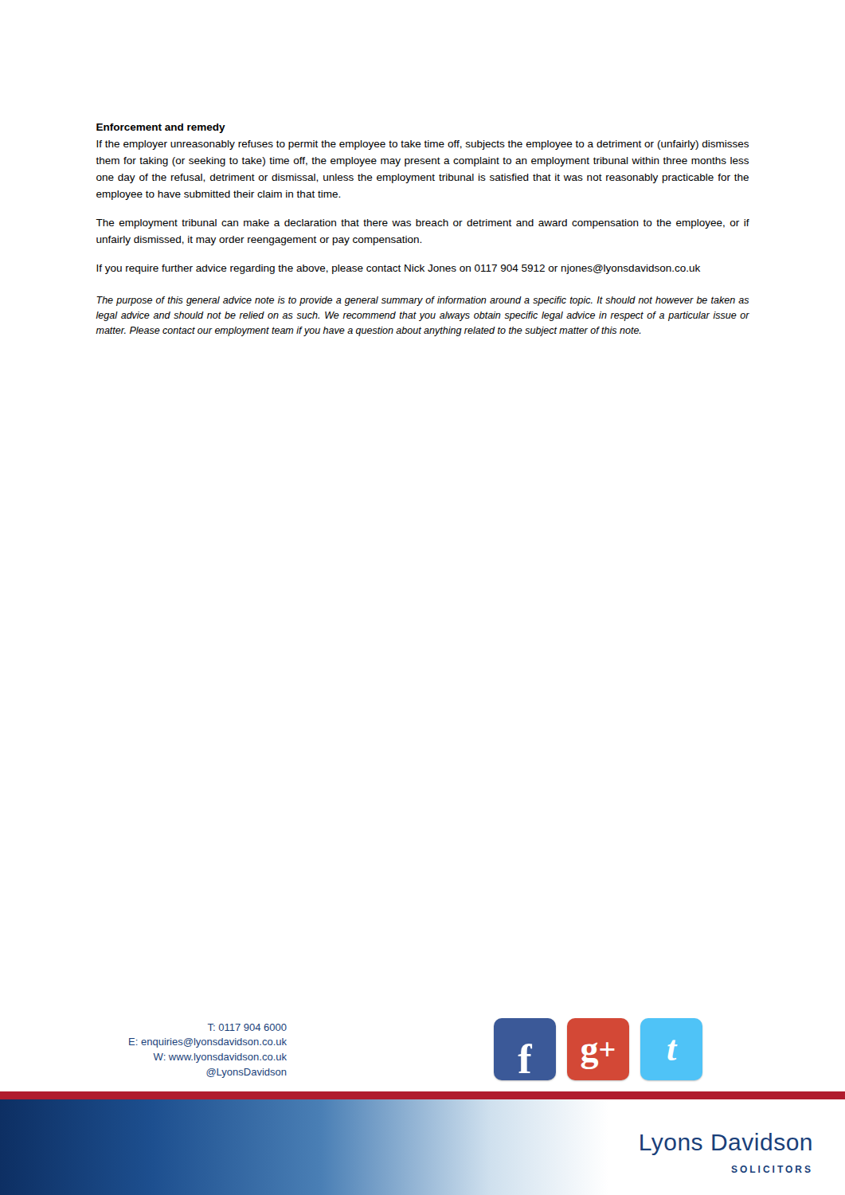Enforcement and remedy
If the employer unreasonably refuses to permit the employee to take time off, subjects the employee to a detriment or (unfairly) dismisses them for taking (or seeking to take) time off, the employee may present a complaint to an employment tribunal within three months less one day of the refusal, detriment or dismissal, unless the employment tribunal is satisfied that it was not reasonably practicable for the employee to have submitted their claim in that time.
The employment tribunal can make a declaration that there was breach or detriment and award compensation to the employee, or if unfairly dismissed, it may order reengagement or pay compensation.
If you require further advice regarding the above, please contact Nick Jones on 0117 904 5912 or njones@lyonsdavidson.co.uk
The purpose of this general advice note is to provide a general summary of information around a specific topic. It should not however be taken as legal advice and should not be relied on as such. We recommend that you always obtain specific legal advice in respect of a particular issue or matter. Please contact our employment team if you have a question about anything related to the subject matter of this note.
T: 0117 904 6000
E: enquiries@lyonsdavidson.co.uk
W: www.lyonsdavidson.co.uk
@LyonsDavidson
f
g+
t
Lyons Davidson
SOLICITORS